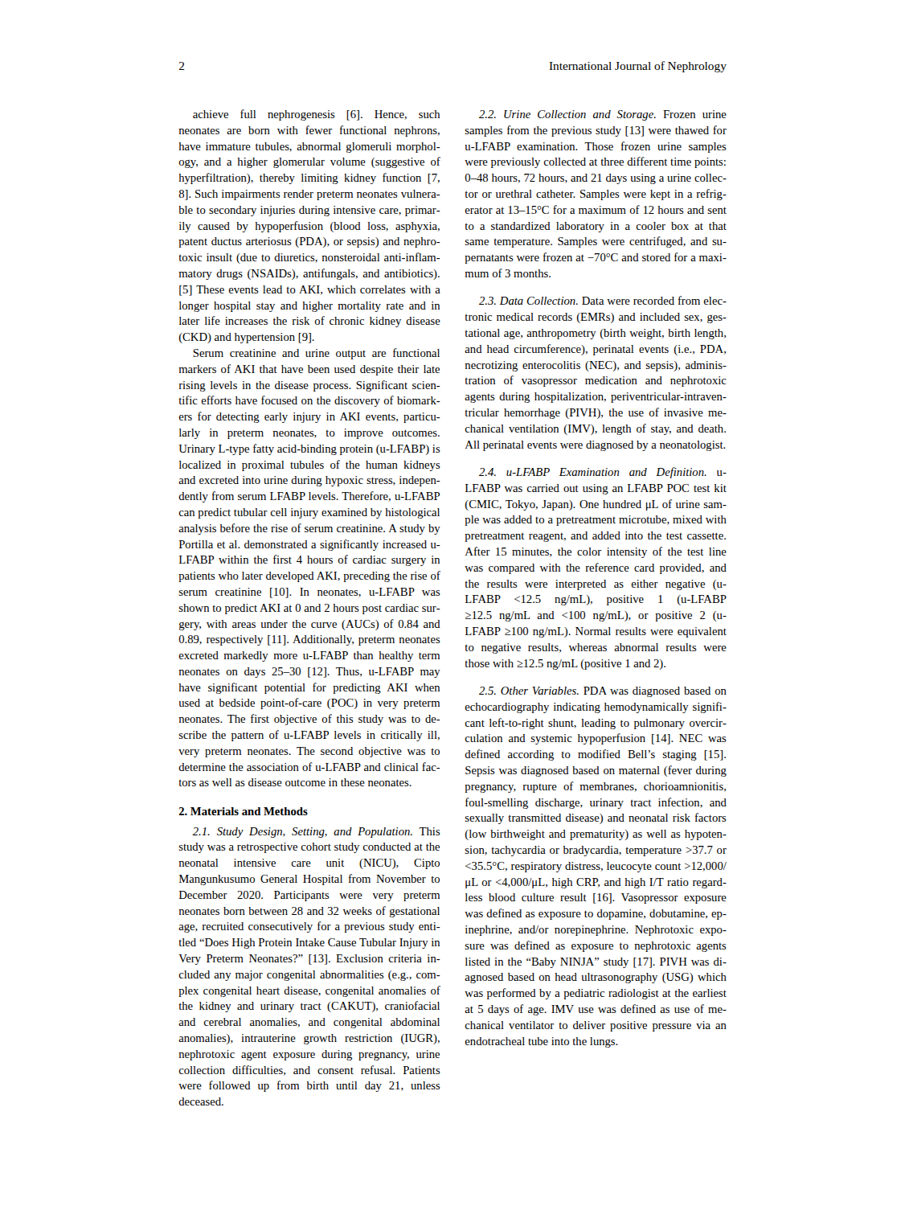2
International Journal of Nephrology
achieve full nephrogenesis [6]. Hence, such neonates are born with fewer functional nephrons, have immature tubules, abnormal glomeruli morphology, and a higher glomerular volume (suggestive of hyperfiltration), thereby limiting kidney function [7, 8]. Such impairments render preterm neonates vulnerable to secondary injuries during intensive care, primarily caused by hypoperfusion (blood loss, asphyxia, patent ductus arteriosus (PDA), or sepsis) and nephrotoxic insult (due to diuretics, nonsteroidal anti-inflammatory drugs (NSAIDs), antifungals, and antibiotics). [5] These events lead to AKI, which correlates with a longer hospital stay and higher mortality rate and in later life increases the risk of chronic kidney disease (CKD) and hypertension [9].
Serum creatinine and urine output are functional markers of AKI that have been used despite their late rising levels in the disease process. Significant scientific efforts have focused on the discovery of biomarkers for detecting early injury in AKI events, particularly in preterm neonates, to improve outcomes. Urinary L-type fatty acid-binding protein (u-LFABP) is localized in proximal tubules of the human kidneys and excreted into urine during hypoxic stress, independently from serum LFABP levels. Therefore, u-LFABP can predict tubular cell injury examined by histological analysis before the rise of serum creatinine. A study by Portilla et al. demonstrated a significantly increased u-LFABP within the first 4 hours of cardiac surgery in patients who later developed AKI, preceding the rise of serum creatinine [10]. In neonates, u-LFABP was shown to predict AKI at 0 and 2 hours post cardiac surgery, with areas under the curve (AUCs) of 0.84 and 0.89, respectively [11]. Additionally, preterm neonates excreted markedly more u-LFABP than healthy term neonates on days 25–30 [12]. Thus, u-LFABP may have significant potential for predicting AKI when used at bedside point-of-care (POC) in very preterm neonates. The first objective of this study was to describe the pattern of u-LFABP levels in critically ill, very preterm neonates. The second objective was to determine the association of u-LFABP and clinical factors as well as disease outcome in these neonates.
2. Materials and Methods
2.1. Study Design, Setting, and Population. This study was a retrospective cohort study conducted at the neonatal intensive care unit (NICU), Cipto Mangunkusumo General Hospital from November to December 2020. Participants were very preterm neonates born between 28 and 32 weeks of gestational age, recruited consecutively for a previous study entitled “Does High Protein Intake Cause Tubular Injury in Very Preterm Neonates?” [13]. Exclusion criteria included any major congenital abnormalities (e.g., complex congenital heart disease, congenital anomalies of the kidney and urinary tract (CAKUT), craniofacial and cerebral anomalies, and congenital abdominal anomalies), intrauterine growth restriction (IUGR), nephrotoxic agent exposure during pregnancy, urine collection difficulties, and consent refusal. Patients were followed up from birth until day 21, unless deceased.
2.2. Urine Collection and Storage. Frozen urine samples from the previous study [13] were thawed for u-LFABP examination. Those frozen urine samples were previously collected at three different time points: 0–48 hours, 72 hours, and 21 days using a urine collector or urethral catheter. Samples were kept in a refrigerator at 13–15°C for a maximum of 12 hours and sent to a standardized laboratory in a cooler box at that same temperature. Samples were centrifuged, and supernatants were frozen at −70°C and stored for a maximum of 3 months.
2.3. Data Collection. Data were recorded from electronic medical records (EMRs) and included sex, gestational age, anthropometry (birth weight, birth length, and head circumference), perinatal events (i.e., PDA, necrotizing enterocolitis (NEC), and sepsis), administration of vasopressor medication and nephrotoxic agents during hospitalization, periventricular-intraventricular hemorrhage (PIVH), the use of invasive mechanical ventilation (IMV), length of stay, and death. All perinatal events were diagnosed by a neonatologist.
2.4. u-LFABP Examination and Definition. u-LFABP was carried out using an LFABP POC test kit (CMIC, Tokyo, Japan). One hundred μL of urine sample was added to a pretreatment microtube, mixed with pretreatment reagent, and added into the test cassette. After 15 minutes, the color intensity of the test line was compared with the reference card provided, and the results were interpreted as either negative (u-LFABP <12.5 ng/mL), positive 1 (u-LFABP ≥12.5 ng/mL and <100 ng/mL), or positive 2 (u-LFABP ≥100 ng/mL). Normal results were equivalent to negative results, whereas abnormal results were those with ≥12.5 ng/mL (positive 1 and 2).
2.5. Other Variables. PDA was diagnosed based on echocardiography indicating hemodynamically significant left-to-right shunt, leading to pulmonary overcirculation and systemic hypoperfusion [14]. NEC was defined according to modified Bell’s staging [15]. Sepsis was diagnosed based on maternal (fever during pregnancy, rupture of membranes, chorioamnionitis, foul-smelling discharge, urinary tract infection, and sexually transmitted disease) and neonatal risk factors (low birthweight and prematurity) as well as hypotension, tachycardia or bradycardia, temperature >37.7 or <35.5°C, respiratory distress, leucocyte count >12,000/μL or <4,000/μL, high CRP, and high I/T ratio regardless blood culture result [16]. Vasopressor exposure was defined as exposure to dopamine, dobutamine, epinephrine, and/or norepinephrine. Nephrotoxic exposure was defined as exposure to nephrotoxic agents listed in the “Baby NINJA” study [17]. PIVH was diagnosed based on head ultrasonography (USG) which was performed by a pediatric radiologist at the earliest at 5 days of age. IMV use was defined as use of mechanical ventilator to deliver positive pressure via an endotracheal tube into the lungs.